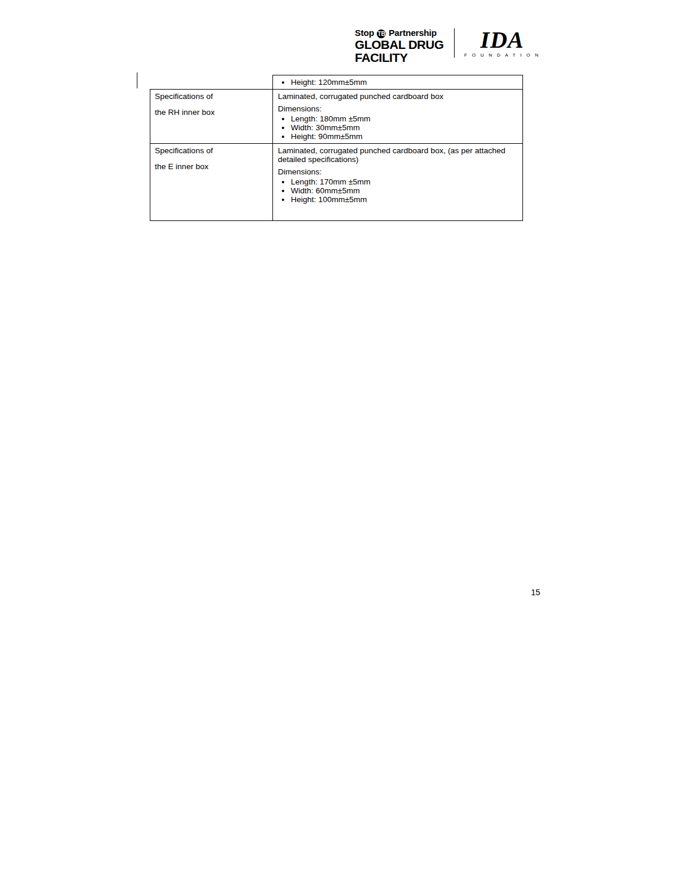Stop TB Partnership
GLOBAL DRUG
FACILITY
IDA
F O U N D A T I O N
| | Height: 120mm±5mm |
| Specifications of the RH inner box | Laminated, corrugated punched cardboard box Dimensions: Length: 180mm ±5mm Width: 30mm±5mm Height: 90mm±5mm |
| Specifications of the E inner box | Laminated, corrugated punched cardboard box, (as per attached detailed specifications) Dimensions: Length: 170mm ±5mm Width: 60mm±5mm Height: 100mm±5mm |
15